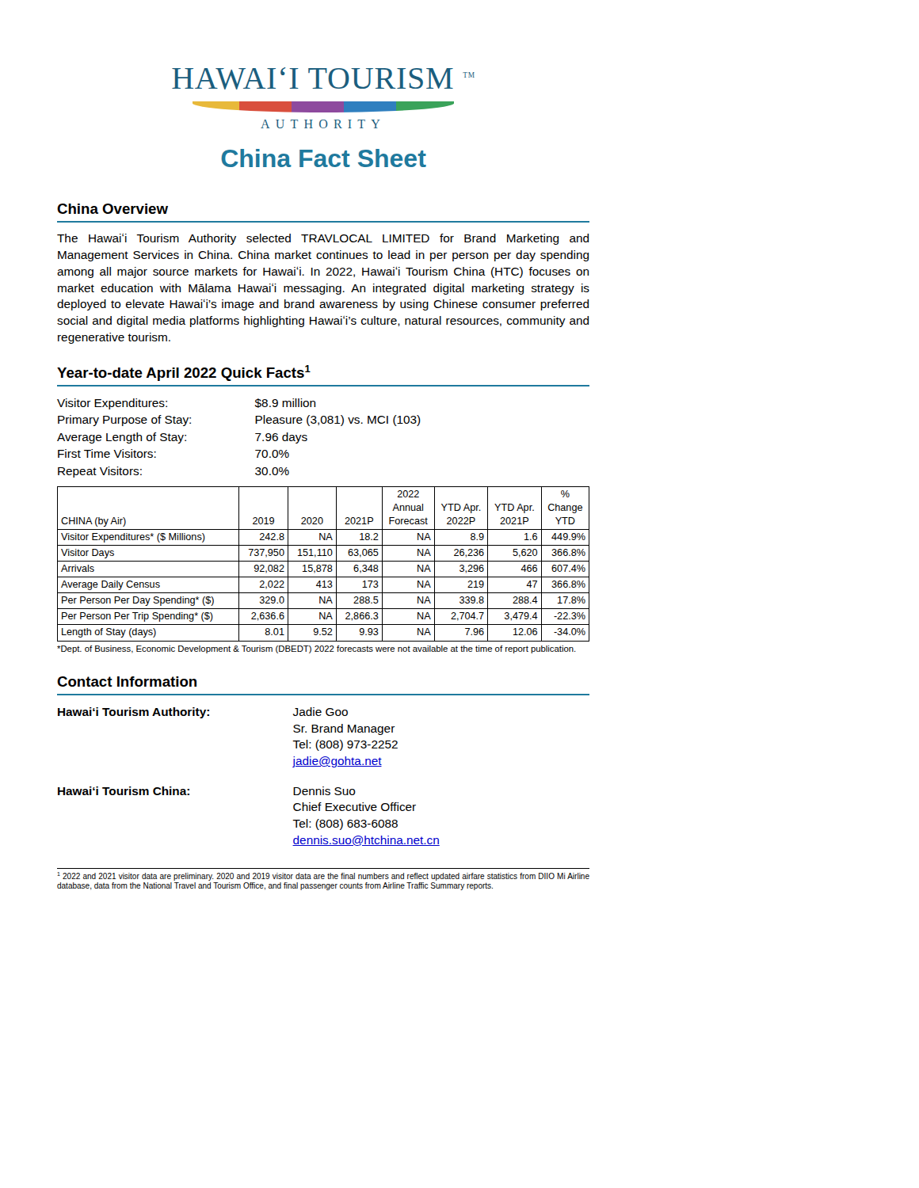HAWAIʻI TOURISM TM
AUTHORITY
China Fact Sheet
China Overview
The Hawaiʻi Tourism Authority selected TRAVLOCAL LIMITED for Brand Marketing and Management Services in China. China market continues to lead in per person per day spending among all major source markets for Hawaiʻi. In 2022, Hawaiʻi Tourism China (HTC) focuses on market education with Mālama Hawaiʻi messaging. An integrated digital marketing strategy is deployed to elevate Hawaiʻi’s image and brand awareness by using Chinese consumer preferred social and digital media platforms highlighting Hawaiʻi’s culture, natural resources, community and regenerative tourism.
Year-to-date April 2022 Quick Facts1
| Visitor Expenditures: | $8.9 million |
| Primary Purpose of Stay: | Pleasure (3,081) vs. MCI (103) |
| Average Length of Stay: | 7.96 days |
| First Time Visitors: | 70.0% |
| Repeat Visitors: | 30.0% |
| CHINA (by Air) | 2019 | 2020 | 2021P | 2022 Annual Forecast | YTD Apr. 2022P | YTD Apr. 2021P | % Change YTD |
| --- | --- | --- | --- | --- | --- | --- | --- |
| Visitor Expenditures* ($ Millions) | 242.8 | NA | 18.2 | NA | 8.9 | 1.6 | 449.9% |
| Visitor Days | 737,950 | 151,110 | 63,065 | NA | 26,236 | 5,620 | 366.8% |
| Arrivals | 92,082 | 15,878 | 6,348 | NA | 3,296 | 466 | 607.4% |
| Average Daily Census | 2,022 | 413 | 173 | NA | 219 | 47 | 366.8% |
| Per Person Per Day Spending* ($) | 329.0 | NA | 288.5 | NA | 339.8 | 288.4 | 17.8% |
| Per Person Per Trip Spending* ($) | 2,636.6 | NA | 2,866.3 | NA | 2,704.7 | 3,479.4 | -22.3% |
| Length of Stay (days) | 8.01 | 9.52 | 9.93 | NA | 7.96 | 12.06 | -34.0% |
*Dept. of Business, Economic Development & Tourism (DBEDT) 2022 forecasts were not available at the time of report publication.
Contact Information
| Hawaiʻi Tourism Authority: | Jadie Goo Sr. Brand Manager Tel: (808) 973-2252 jadie@gohta.net |
| Hawaiʻi Tourism China: | Dennis Suo Chief Executive Officer Tel: (808) 683-6088 dennis.suo@htchina.net.cn |
1 2022 and 2021 visitor data are preliminary. 2020 and 2019 visitor data are the final numbers and reflect updated airfare statistics from DIIO Mi Airline database, data from the National Travel and Tourism Office, and final passenger counts from Airline Traffic Summary reports.